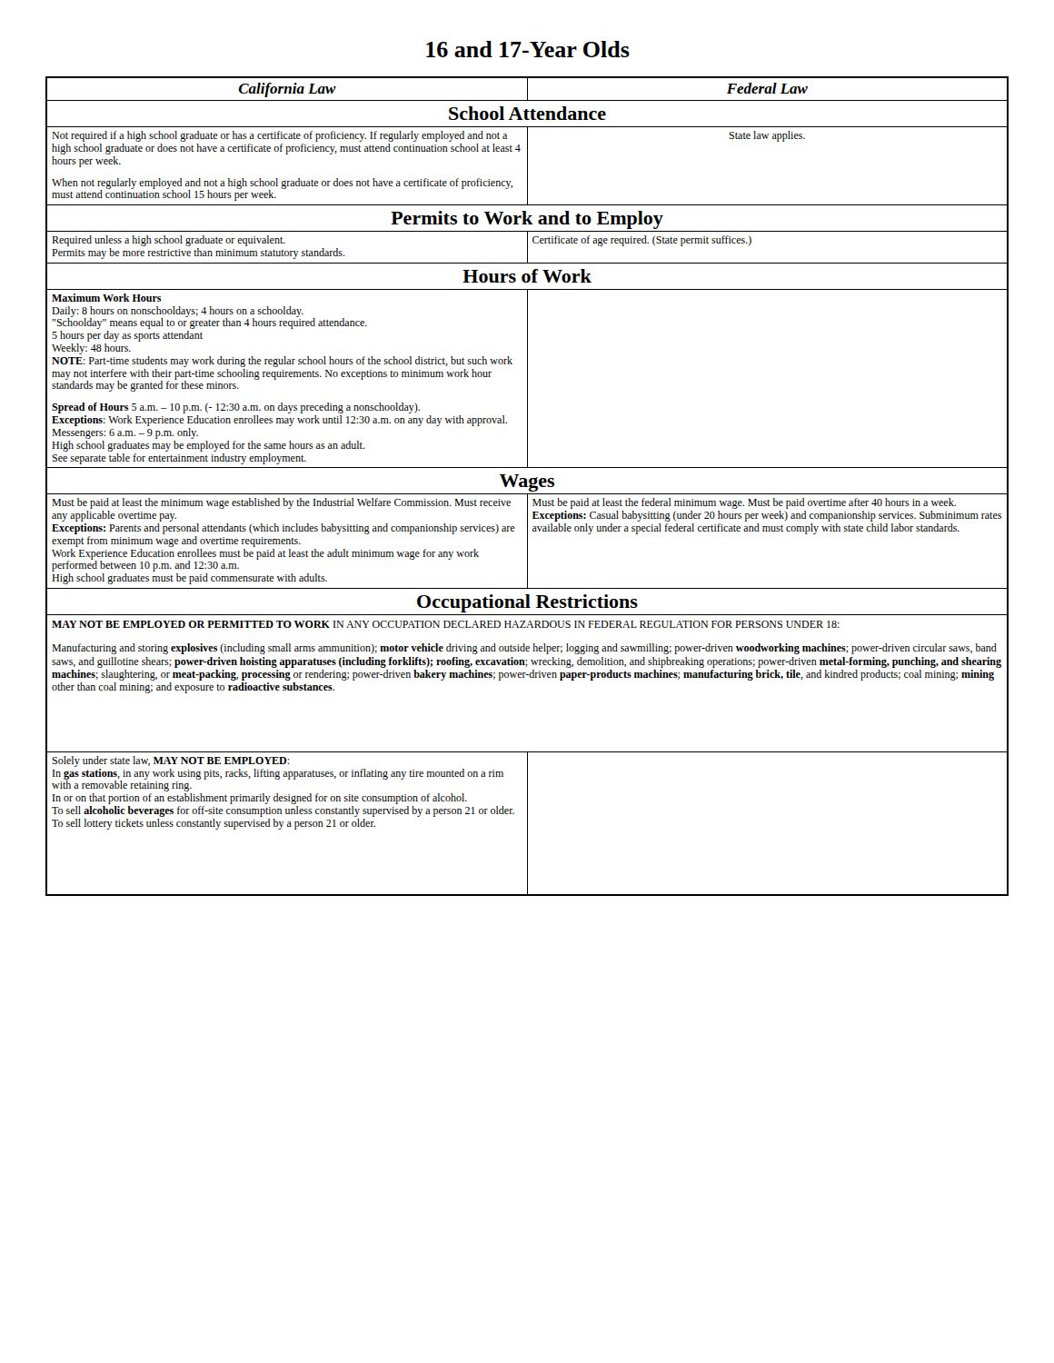16 and 17-Year Olds
| California Law | Federal Law |
| School Attendance |
| Not required if a high school graduate or has a certificate of proficiency. If regularly employed and not a high school graduate or does not have a certificate of proficiency, must attend continuation school at least 4 hours per week. When not regularly employed and not a high school graduate or does not have a certificate of proficiency, must attend continuation school 15 hours per week. | State law applies. |
| Permits to Work and to Employ |
| Required unless a high school graduate or equivalent. Permits may be more restrictive than minimum statutory standards. | Certificate of age required. (State permit suffices.) |
| Hours of Work |
| Maximum Work Hours Daily: 8 hours on nonschooldays; 4 hours on a schoolday. "Schoolday" means equal to or greater than 4 hours required attendance. 5 hours per day as sports attendant Weekly: 48 hours. NOTE : Part-time students may work during the regular school hours of the school district, but such work may not interfere with their part-time schooling requirements. No exceptions to minimum work hour standards may be granted for these minors. Spread of Hours 5 a.m. – 10 p.m. (- 12:30 a.m. on days preceding a nonschoolday). Exceptions : Work Experience Education enrollees may work until 12:30 a.m. on any day with approval. Messengers: 6 a.m. – 9 p.m. only. High school graduates may be employed for the same hours as an adult. See separate table for entertainment industry employment. | |
| Wages |
| Must be paid at least the minimum wage established by the Industrial Welfare Commission. Must receive any applicable overtime pay. Exceptions: Parents and personal attendants (which includes babysitting and companionship services) are exempt from minimum wage and overtime requirements. Work Experience Education enrollees must be paid at least the adult minimum wage for any work performed between 10 p.m. and 12:30 a.m. High school graduates must be paid commensurate with adults. | Must be paid at least the federal minimum wage. Must be paid overtime after 40 hours in a week. Exceptions: Casual babysitting (under 20 hours per week) and companionship services. Subminimum rates available only under a special federal certificate and must comply with state child labor standards. |
| Occupational Restrictions |
| MAY NOT BE EMPLOYED OR PERMITTED TO WORK IN ANY OCCUPATION DECLARED HAZARDOUS IN FEDERAL REGULATION FOR PERSONS UNDER 18: Manufacturing and storing explosives (including small arms ammunition); motor vehicle driving and outside helper; logging and sawmilling; power-driven woodworking machines ; power-driven circular saws, band saws, and guillotine shears; power-driven hoisting apparatuses (including forklifts); roofing, excavation ; wrecking, demolition, and shipbreaking operations; power-driven metal-forming, punching, and shearing machines ; slaughtering, or meat-packing , processing or rendering; power-driven bakery machines ; power-driven paper-products machines ; manufacturing brick, tile , and kindred products; coal mining; mining other than coal mining; and exposure to radioactive substances . |
| Solely under state law, MAY NOT BE EMPLOYED : In gas stations , in any work using pits, racks, lifting apparatuses, or inflating any tire mounted on a rim with a removable retaining ring. In or on that portion of an establishment primarily designed for on site consumption of alcohol. To sell alcoholic beverages for off-site consumption unless constantly supervised by a person 21 or older. To sell lottery tickets unless constantly supervised by a person 21 or older. | |